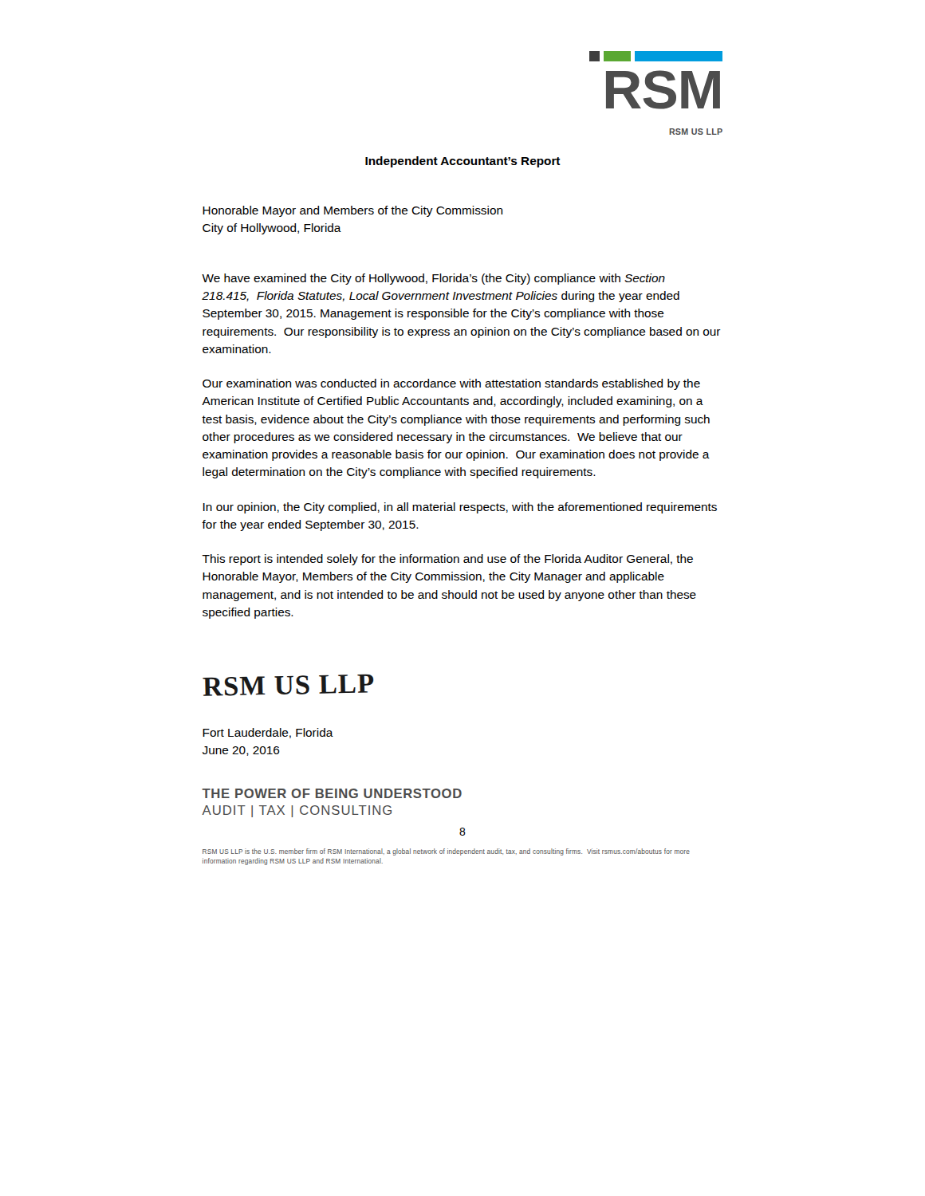RSM
RSM US LLP
Independent Accountant’s Report
Honorable Mayor and Members of the City Commission
City of Hollywood, Florida
We have examined the City of Hollywood, Florida’s (the City) compliance with Section 218.415, Florida Statutes, Local Government Investment Policies during the year ended September 30, 2015. Management is responsible for the City’s compliance with those requirements. Our responsibility is to express an opinion on the City’s compliance based on our examination.
Our examination was conducted in accordance with attestation standards established by the American Institute of Certified Public Accountants and, accordingly, included examining, on a test basis, evidence about the City’s compliance with those requirements and performing such other procedures as we considered necessary in the circumstances. We believe that our examination provides a reasonable basis for our opinion. Our examination does not provide a legal determination on the City’s compliance with specified requirements.
In our opinion, the City complied, in all material respects, with the aforementioned requirements for the year ended September 30, 2015.
This report is intended solely for the information and use of the Florida Auditor General, the Honorable Mayor, Members of the City Commission, the City Manager and applicable management, and is not intended to be and should not be used by anyone other than these specified parties.
RSM US LLP
Fort Lauderdale, Florida
June 20, 2016
THE POWER OF BEING UNDERSTOOD
AUDIT | TAX | CONSULTING
8
RSM US LLP is the U.S. member firm of RSM International, a global network of independent audit, tax, and consulting firms. Visit rsmus.com/aboutus for more information regarding RSM US LLP and RSM International.